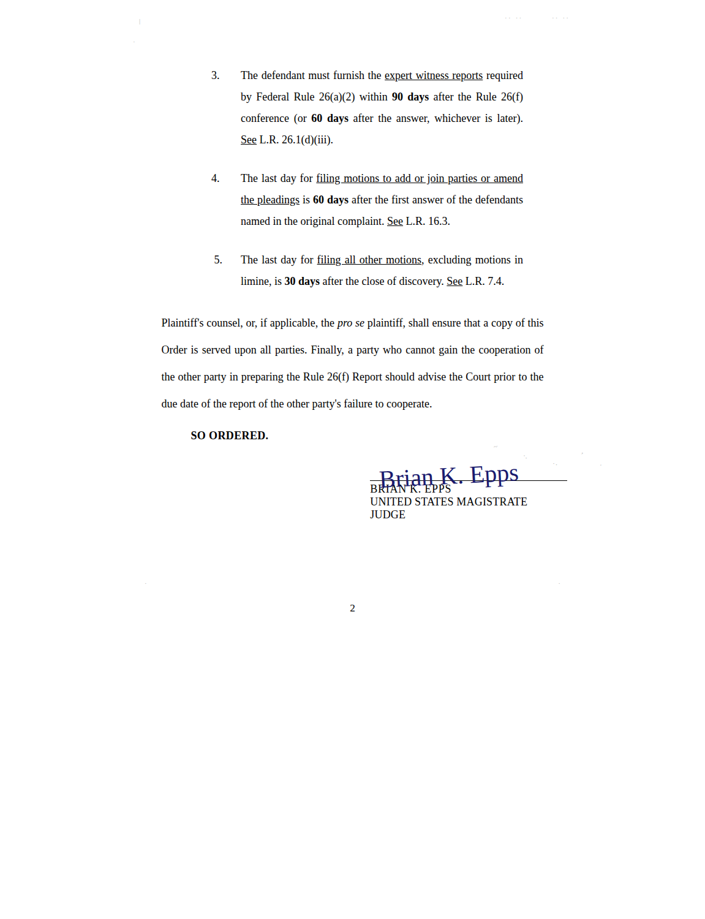| . .. .. .. ..
3. The defendant must furnish the expert witness reports required by Federal Rule 26(a)(2) within 90 days after the Rule 26(f) conference (or 60 days after the answer, whichever is later). See L.R. 26.1(d)(iii).
4. The last day for filing motions to add or join parties or amend the pleadings is 60 days after the first answer of the defendants named in the original complaint. See L.R. 16.3.
5. The last day for filing all other motions, excluding motions in limine, is 30 days after the close of discovery. See L.R. 7.4.
Plaintiff's counsel, or, if applicable, the pro se plaintiff, shall ensure that a copy of this Order is served upon all parties. Finally, a party who cannot gain the cooperation of the other party in preparing the Rule 26(f) Report should advise the Court prior to the due date of the report of the other party's failure to cooperate.
SO ORDERED.
~ ·. ·. , ·
Brian K. Epps
BRIAN K. EPPS
UNITED STATES MAGISTRATE JUDGE
. .
2